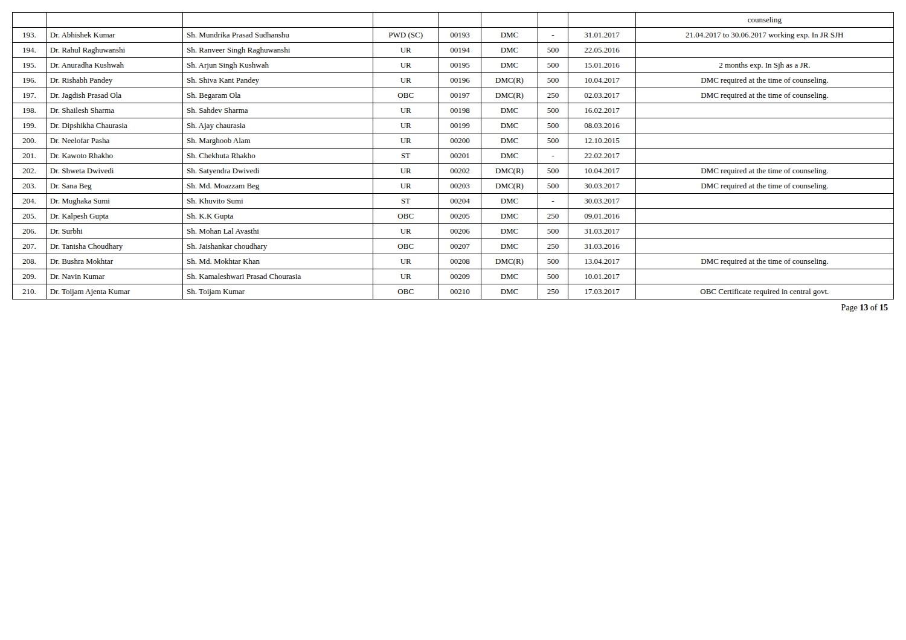| | | | | | | | | counseling |
| 193. | Dr. Abhishek Kumar | Sh. Mundrika Prasad Sudhanshu | PWD (SC) | 00193 | DMC | - | 31.01.2017 | 21.04.2017 to 30.06.2017 working exp. In JR SJH |
| 194. | Dr. Rahul Raghuwanshi | Sh. Ranveer Singh Raghuwanshi | UR | 00194 | DMC | 500 | 22.05.2016 | |
| 195. | Dr. Anuradha Kushwah | Sh. Arjun Singh Kushwah | UR | 00195 | DMC | 500 | 15.01.2016 | 2 months exp. In Sjh as a JR. |
| 196. | Dr. Rishabh Pandey | Sh. Shiva Kant Pandey | UR | 00196 | DMC(R) | 500 | 10.04.2017 | DMC required at the time of counseling. |
| 197. | Dr. Jagdish Prasad Ola | Sh. Begaram Ola | OBC | 00197 | DMC(R) | 250 | 02.03.2017 | DMC required at the time of counseling. |
| 198. | Dr. Shailesh Sharma | Sh. Sahdev Sharma | UR | 00198 | DMC | 500 | 16.02.2017 | |
| 199. | Dr. Dipshikha Chaurasia | Sh. Ajay chaurasia | UR | 00199 | DMC | 500 | 08.03.2016 | |
| 200. | Dr. Neelofar Pasha | Sh. Marghoob Alam | UR | 00200 | DMC | 500 | 12.10.2015 | |
| 201. | Dr. Kawoto Rhakho | Sh. Chekhuta Rhakho | ST | 00201 | DMC | - | 22.02.2017 | |
| 202. | Dr. Shweta Dwivedi | Sh. Satyendra Dwivedi | UR | 00202 | DMC(R) | 500 | 10.04.2017 | DMC required at the time of counseling. |
| 203. | Dr. Sana Beg | Sh. Md. Moazzam Beg | UR | 00203 | DMC(R) | 500 | 30.03.2017 | DMC required at the time of counseling. |
| 204. | Dr. Mughaka Sumi | Sh. Khuvito Sumi | ST | 00204 | DMC | - | 30.03.2017 | |
| 205. | Dr. Kalpesh Gupta | Sh. K.K Gupta | OBC | 00205 | DMC | 250 | 09.01.2016 | |
| 206. | Dr. Surbhi | Sh. Mohan Lal Avasthi | UR | 00206 | DMC | 500 | 31.03.2017 | |
| 207. | Dr. Tanisha Choudhary | Sh. Jaishankar choudhary | OBC | 00207 | DMC | 250 | 31.03.2016 | |
| 208. | Dr. Bushra Mokhtar | Sh. Md. Mokhtar Khan | UR | 00208 | DMC(R) | 500 | 13.04.2017 | DMC required at the time of counseling. |
| 209. | Dr. Navin Kumar | Sh. Kamaleshwari Prasad Chourasia | UR | 00209 | DMC | 500 | 10.01.2017 | |
| 210. | Dr. Toijam Ajenta Kumar | Sh. Toijam Kumar | OBC | 00210 | DMC | 250 | 17.03.2017 | OBC Certificate required in central govt. |
Page 13 of 15